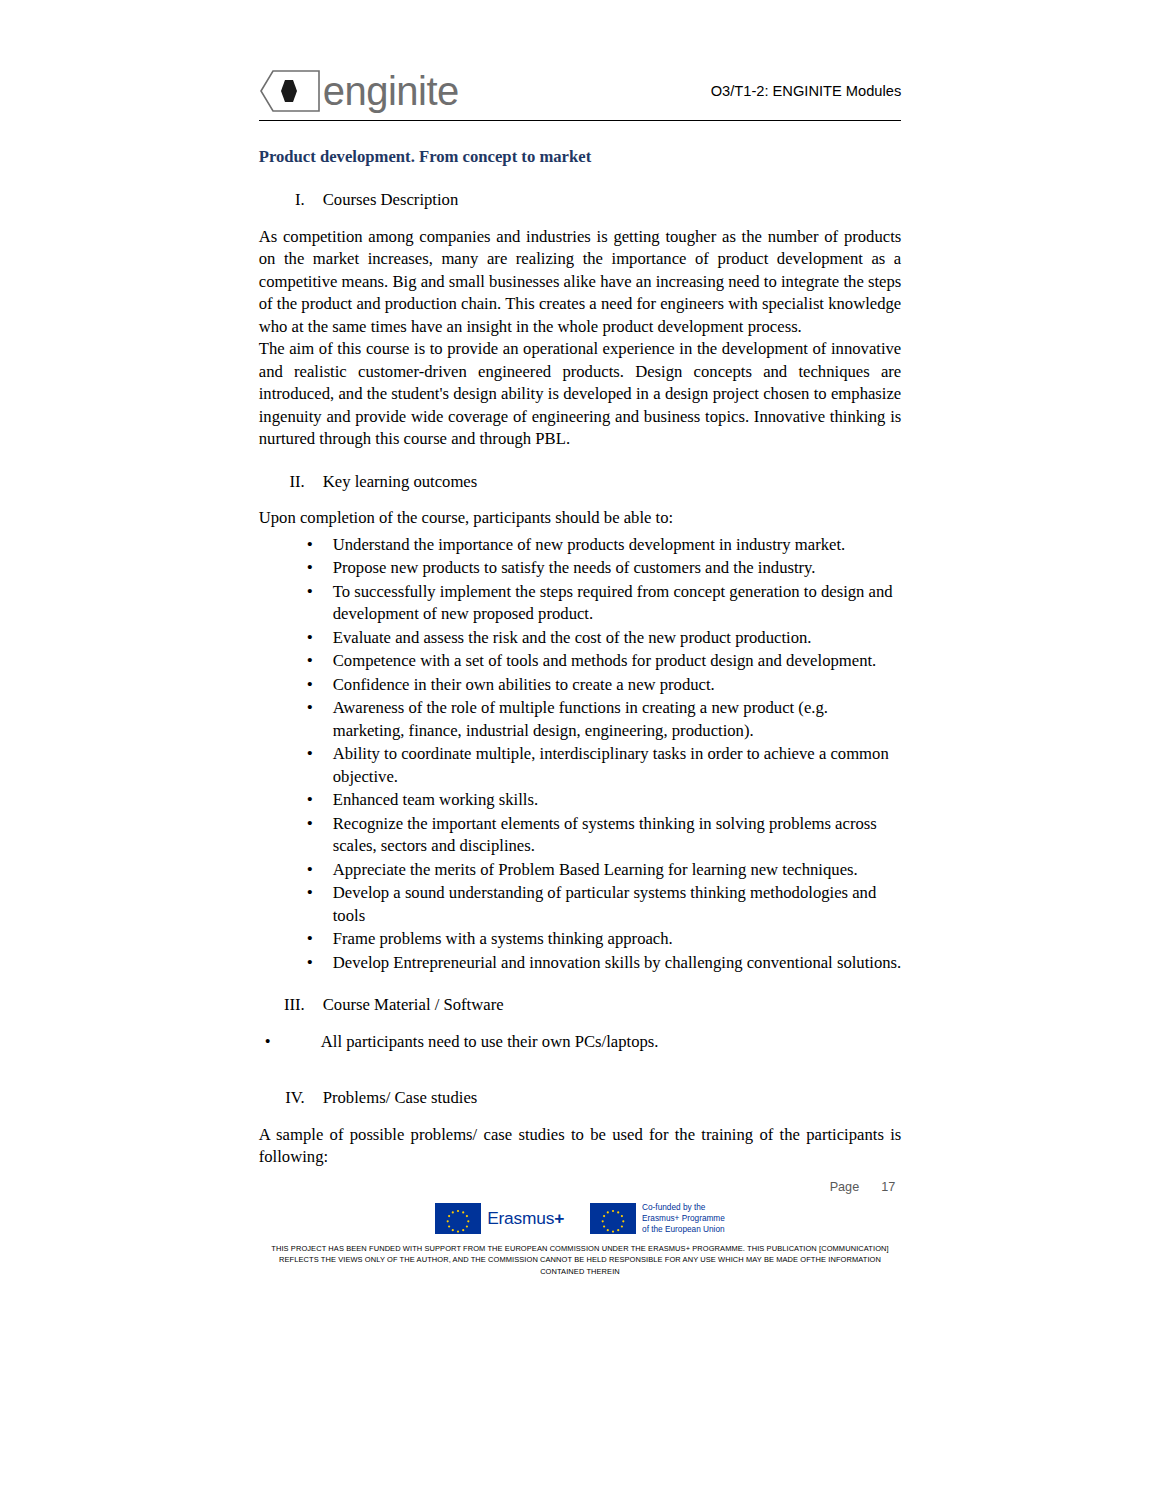enginite
O3/T1-2: ENGINITE Modules
Product development. From concept to market
I.
Courses Description
As competition among companies and industries is getting tougher as the number of products on the market increases, many are realizing the importance of product development as a competitive means. Big and small businesses alike have an increasing need to integrate the steps of the product and production chain. This creates a need for engineers with specialist knowledge who at the same times have an insight in the whole product development process.
The aim of this course is to provide an operational experience in the development of innovative and realistic customer-driven engineered products. Design concepts and techniques are introduced, and the student's design ability is developed in a design project chosen to emphasize ingenuity and provide wide coverage of engineering and business topics. Innovative thinking is nurtured through this course and through PBL.
II.
Key learning outcomes
Upon completion of the course, participants should be able to:
Understand the importance of new products development in industry market.
Propose new products to satisfy the needs of customers and the industry.
To successfully implement the steps required from concept generation to design and development of new proposed product.
Evaluate and assess the risk and the cost of the new product production.
Competence with a set of tools and methods for product design and development.
Confidence in their own abilities to create a new product.
Awareness of the role of multiple functions in creating a new product (e.g. marketing, finance, industrial design, engineering, production).
Ability to coordinate multiple, interdisciplinary tasks in order to achieve a common objective.
Enhanced team working skills.
Recognize the important elements of systems thinking in solving problems across scales, sectors and disciplines.
Appreciate the merits of Problem Based Learning for learning new techniques.
Develop a sound understanding of particular systems thinking methodologies and tools
Frame problems with a systems thinking approach.
Develop Entrepreneurial and innovation skills by challenging conventional solutions.
III.
Course Material / Software
•
All participants need to use their own PCs/laptops.
IV.
Problems/ Case studies
A sample of possible problems/ case studies to be used for the training of the participants is following:
Page17
Erasmus+
Co-funded by the
Erasmus+ Programme
of the European Union
THIS PROJECT HAS BEEN FUNDED WITH SUPPORT FROM THE EUROPEAN COMMISSION UNDER THE ERASMUS+ PROGRAMME. THIS PUBLICATION [COMMUNICATION] REFLECTS THE VIEWS ONLY OF THE AUTHOR, AND THE COMMISSION CANNOT BE HELD RESPONSIBLE FOR ANY USE WHICH MAY BE MADE OFTHE INFORMATION CONTAINED THEREIN